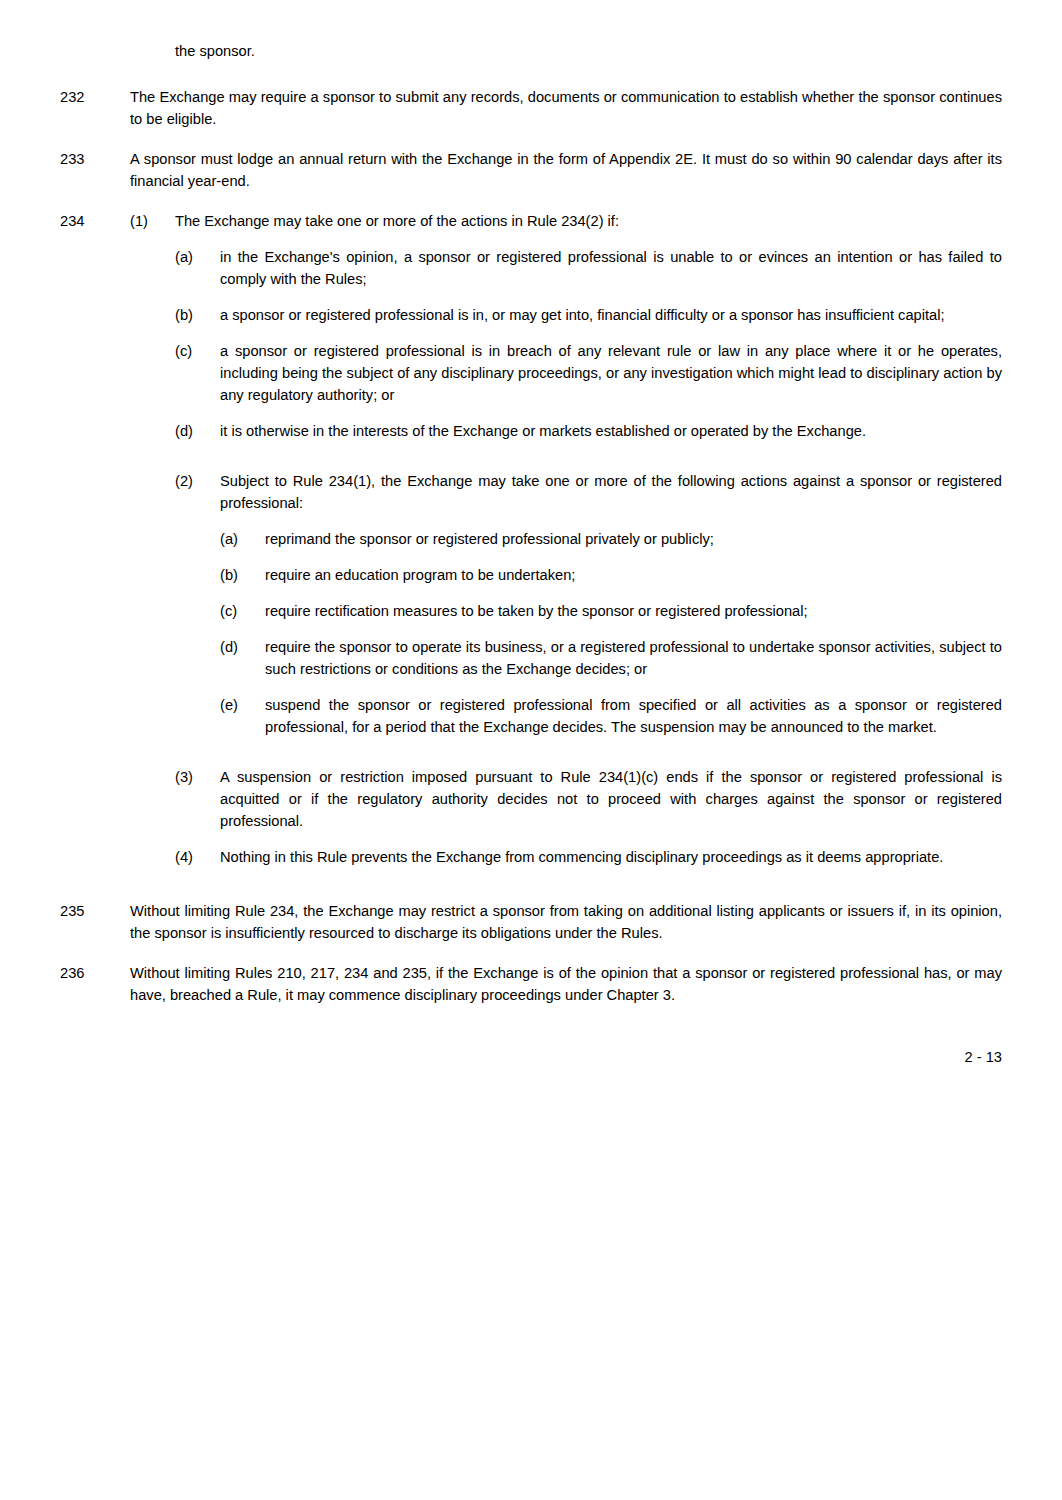the sponsor.
232
The Exchange may require a sponsor to submit any records, documents or communication to establish whether the sponsor continues to be eligible.
233
A sponsor must lodge an annual return with the Exchange in the form of Appendix 2E. It must do so within 90 calendar days after its financial year-end.
234
(1)
The Exchange may take one or more of the actions in Rule 234(2) if:
(a)
in the Exchange's opinion, a sponsor or registered professional is unable to or evinces an intention or has failed to comply with the Rules;
(b)
a sponsor or registered professional is in, or may get into, financial difficulty or a sponsor has insufficient capital;
(c)
a sponsor or registered professional is in breach of any relevant rule or law in any place where it or he operates, including being the subject of any disciplinary proceedings, or any investigation which might lead to disciplinary action by any regulatory authority; or
(d)
it is otherwise in the interests of the Exchange or markets established or operated by the Exchange.
(2)
Subject to Rule 234(1), the Exchange may take one or more of the following actions against a sponsor or registered professional:
(a)
reprimand the sponsor or registered professional privately or publicly;
(b)
require an education program to be undertaken;
(c)
require rectification measures to be taken by the sponsor or registered professional;
(d)
require the sponsor to operate its business, or a registered professional to undertake sponsor activities, subject to such restrictions or conditions as the Exchange decides; or
(e)
suspend the sponsor or registered professional from specified or all activities as a sponsor or registered professional, for a period that the Exchange decides. The suspension may be announced to the market.
(3)
A suspension or restriction imposed pursuant to Rule 234(1)(c) ends if the sponsor or registered professional is acquitted or if the regulatory authority decides not to proceed with charges against the sponsor or registered professional.
(4)
Nothing in this Rule prevents the Exchange from commencing disciplinary proceedings as it deems appropriate.
235
Without limiting Rule 234, the Exchange may restrict a sponsor from taking on additional listing applicants or issuers if, in its opinion, the sponsor is insufficiently resourced to discharge its obligations under the Rules.
236
Without limiting Rules 210, 217, 234 and 235, if the Exchange is of the opinion that a sponsor or registered professional has, or may have, breached a Rule, it may commence disciplinary proceedings under Chapter 3.
2 - 13